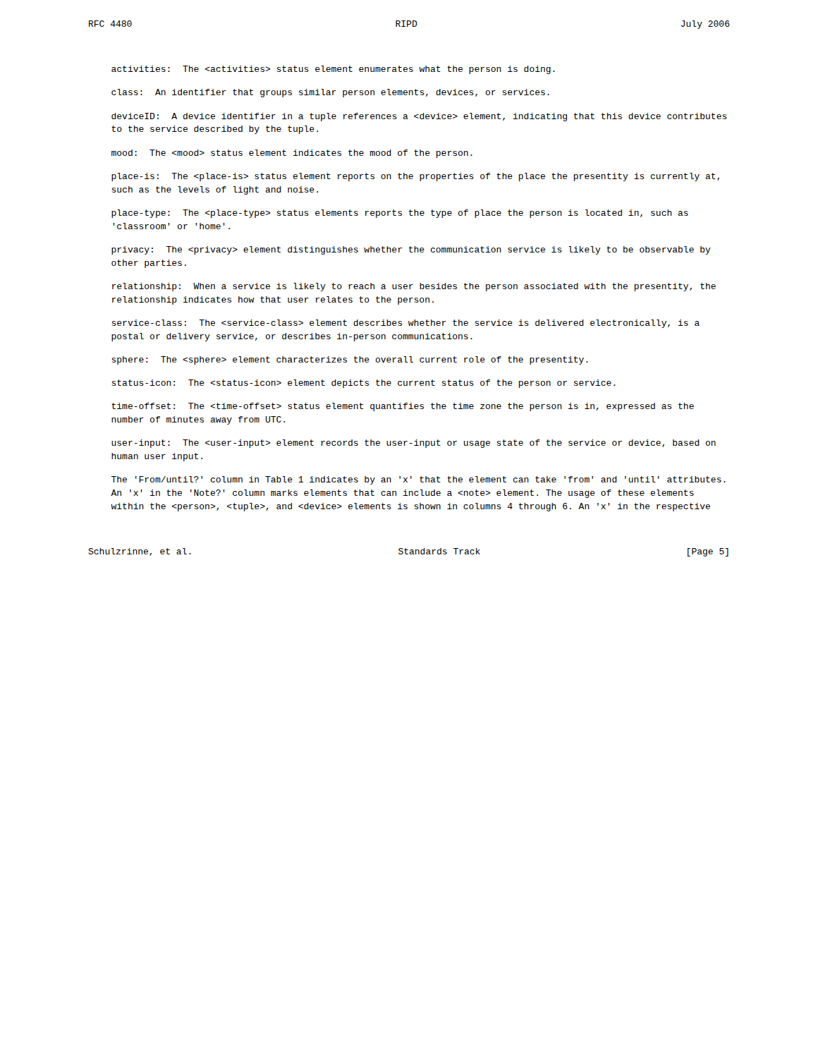RFC 4480 RIPD July 2006
activities:
The <activities> status element enumerates what the person is doing.
class:
An identifier that groups similar person elements, devices, or services.
deviceID:
A device identifier in a tuple references a <device> element, indicating that this device contributes to the service described by the tuple.
mood:
The <mood> status element indicates the mood of the person.
place-is:
The <place-is> status element reports on the properties of the place the presentity is currently at, such as the levels of light and noise.
place-type:
The <place-type> status elements reports the type of place the person is located in, such as 'classroom' or 'home'.
privacy:
The <privacy> element distinguishes whether the communication service is likely to be observable by other parties.
relationship:
When a service is likely to reach a user besides the person associated with the presentity, the relationship indicates how that user relates to the person.
service-class:
The <service-class> element describes whether the service is delivered electronically, is a postal or delivery service, or describes in-person communications.
sphere:
The <sphere> element characterizes the overall current role of the presentity.
status-icon:
The <status-icon> element depicts the current status of the person or service.
time-offset:
The <time-offset> status element quantifies the time zone the person is in, expressed as the number of minutes away from UTC.
user-input:
The <user-input> element records the user-input or usage state of the service or device, based on human user input.
The 'From/until?' column in Table 1 indicates by an 'x' that the element can take 'from' and 'until' attributes. An 'x' in the 'Note?' column marks elements that can include a <note> element. The usage of these elements within the <person>, <tuple>, and <device> elements is shown in columns 4 through 6. An 'x' in the respective
Schulzrinne, et al. Standards Track [Page 5]